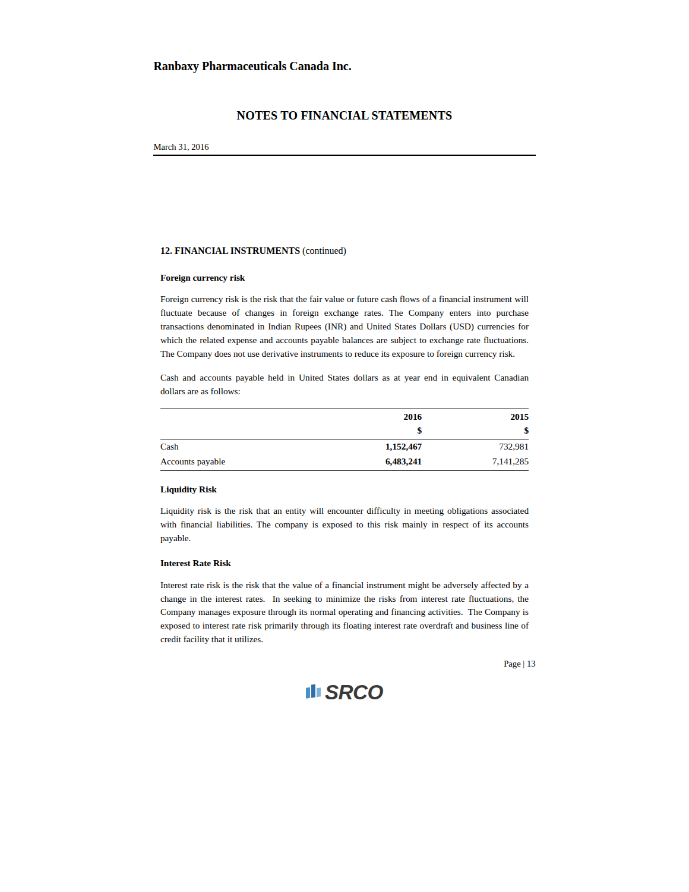Ranbaxy Pharmaceuticals Canada Inc.
NOTES TO FINANCIAL STATEMENTS
March 31, 2016
12. FINANCIAL INSTRUMENTS (continued)
Foreign currency risk
Foreign currency risk is the risk that the fair value or future cash flows of a financial instrument will fluctuate because of changes in foreign exchange rates. The Company enters into purchase transactions denominated in Indian Rupees (INR) and United States Dollars (USD) currencies for which the related expense and accounts payable balances are subject to exchange rate fluctuations. The Company does not use derivative instruments to reduce its exposure to foreign currency risk.
Cash and accounts payable held in United States dollars as at year end in equivalent Canadian dollars are as follows:
| | 2016 | 2015 |
| --- | --- | --- |
| | $ | $ |
| Cash | 1,152,467 | 732,981 |
| Accounts payable | 6,483,241 | 7,141,285 |
Liquidity Risk
Liquidity risk is the risk that an entity will encounter difficulty in meeting obligations associated with financial liabilities. The company is exposed to this risk mainly in respect of its accounts payable.
Interest Rate Risk
Interest rate risk is the risk that the value of a financial instrument might be adversely affected by a change in the interest rates. In seeking to minimize the risks from interest rate fluctuations, the Company manages exposure through its normal operating and financing activities. The Company is exposed to interest rate risk primarily through its floating interest rate overdraft and business line of credit facility that it utilizes.
Page | 13
SRCO